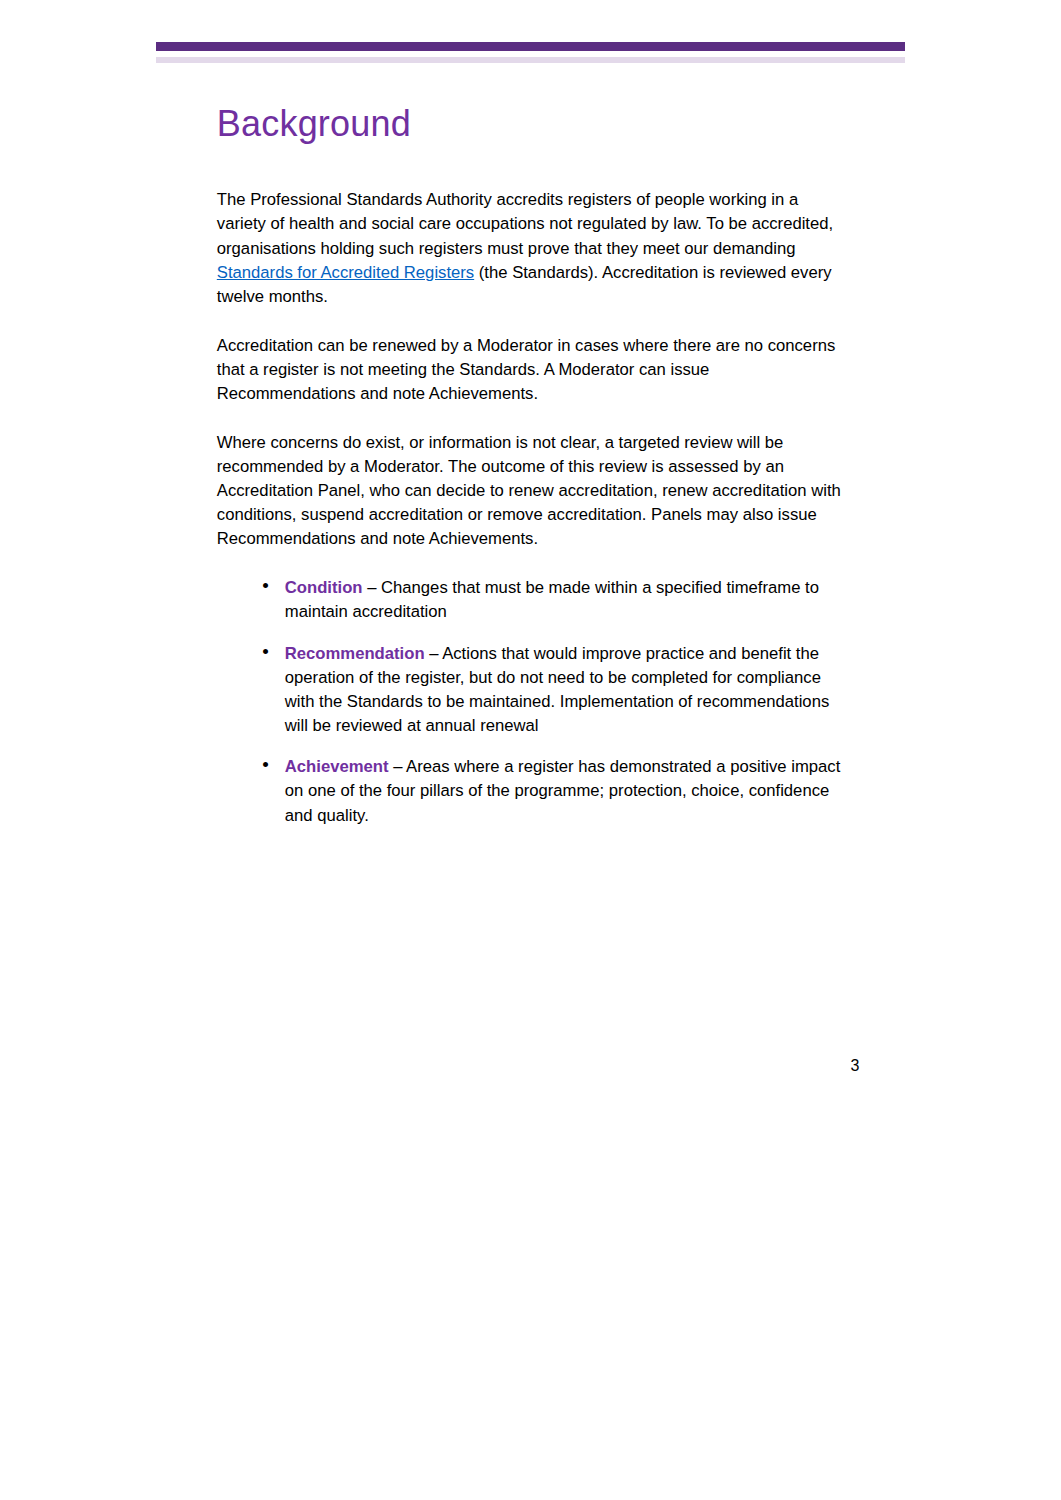Background
The Professional Standards Authority accredits registers of people working in a variety of health and social care occupations not regulated by law. To be accredited, organisations holding such registers must prove that they meet our demanding Standards for Accredited Registers (the Standards). Accreditation is reviewed every twelve months.
Accreditation can be renewed by a Moderator in cases where there are no concerns that a register is not meeting the Standards. A Moderator can issue Recommendations and note Achievements.
Where concerns do exist, or information is not clear, a targeted review will be recommended by a Moderator. The outcome of this review is assessed by an Accreditation Panel, who can decide to renew accreditation, renew accreditation with conditions, suspend accreditation or remove accreditation. Panels may also issue Recommendations and note Achievements.
Condition – Changes that must be made within a specified timeframe to maintain accreditation
Recommendation – Actions that would improve practice and benefit the operation of the register, but do not need to be completed for compliance with the Standards to be maintained. Implementation of recommendations will be reviewed at annual renewal
Achievement – Areas where a register has demonstrated a positive impact on one of the four pillars of the programme; protection, choice, confidence and quality.
3